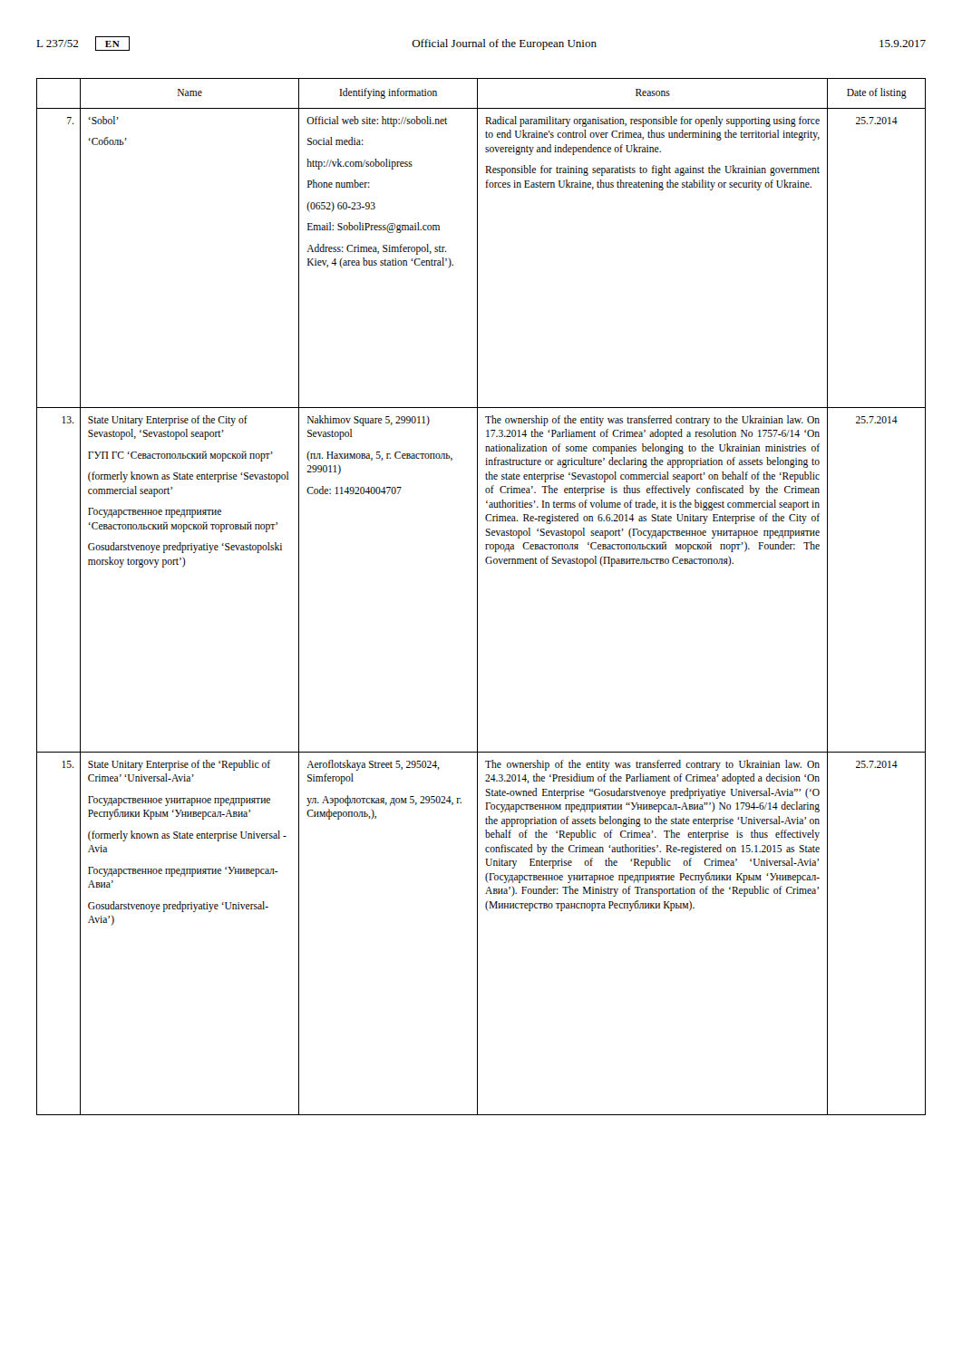L 237/52 EN
Official Journal of the European Union
15.9.2017
| | Name | Identifying information | Reasons | Date of listing |
| --- | --- | --- | --- | --- |
| 7. | ‘Sobol’ ‘Соболь’ | Official web site: http://soboli.net Social media: http://vk.com/sobolipress Phone number: (0652) 60-23-93 Email: SoboliPress@gmail.com Address: Crimea, Simferopol, str. Kiev, 4 (area bus station ‘Central’). | Radical paramilitary organisation, responsible for openly supporting using force to end Ukraine's control over Crimea, thus undermining the territorial integrity, sovereignty and independence of Ukraine. Responsible for training separatists to fight against the Ukrainian government forces in Eastern Ukraine, thus threatening the stability or security of Ukraine. | 25.7.2014 |
| 13. | State Unitary Enterprise of the City of Sevastopol, ‘Sevastopol seaport’ ГУП ГС ‘Севастопольский морской порт’ (formerly known as State enterprise ‘Sevastopol commercial seaport’ Государственное предприятие ‘Севастопольский морской торговый порт’ Gosudarstvenoye predpriyatiye ‘Sevastopolski morskoy torgovy port’) | Nakhimov Square 5, 299011) Sevastopol (пл. Нахимова, 5, г. Севастополь, 299011) Code: 1149204004707 | The ownership of the entity was transferred contrary to the Ukrainian law. On 17.3.2014 the ‘Parliament of Crimea’ adopted a resolution No 1757-6/14 ‘On nationalization of some companies belonging to the Ukrainian ministries of infrastructure or agriculture’ declaring the appropriation of assets belonging to the state enterprise ‘Sevastopol commercial seaport’ on behalf of the ‘Republic of Crimea’. The enterprise is thus effectively confiscated by the Crimean ‘authorities’. In terms of volume of trade, it is the biggest commercial seaport in Crimea. Re-registered on 6.6.2014 as State Unitary Enterprise of the City of Sevastopol ‘Sevastopol seaport’ (Государственное унитарное предприятие города Севастополя ‘Севастопольский морской порт’). Founder: The Government of Sevastopol (Правительство Севастополя). | 25.7.2014 |
| 15. | State Unitary Enterprise of the ‘Republic of Crimea’ ‘Universal-Avia’ Государственное унитарное предприятие Республики Крым ‘Универсал-Авиа’ (formerly known as State enterprise Universal -Avia Государственное предприятие ‘Универсал-Авиа’ Gosudarstvenoye predpriyatiye ‘Universal-Avia’) | Aeroflotskaya Street 5, 295024, Simferopol ул. Аэрофлотская, дом 5, 295024, г. Симферополь,), | The ownership of the entity was transferred contrary to Ukrainian law. On 24.3.2014, the ‘Presidium of the Parliament of Crimea’ adopted a decision ‘On State-owned Enterprise “Gosudarstvenoye predpriyatiye Universal-Avia”’ (‘О Государственном предприятии “Универсал-Авиа”’) No 1794-6/14 declaring the appropriation of assets belonging to the state enterprise ‘Universal-Avia’ on behalf of the ‘Republic of Crimea’. The enterprise is thus effectively confiscated by the Crimean ‘authorities’. Re-registered on 15.1.2015 as State Unitary Enterprise of the ‘Republic of Crimea’ ‘Universal-Avia’ (Государственное унитарное предприятие Республики Крым ‘Универсал-Авиа’). Founder: The Ministry of Transportation of the ‘Republic of Crimea’ (Министерство транспорта Республики Крым). | 25.7.2014 |